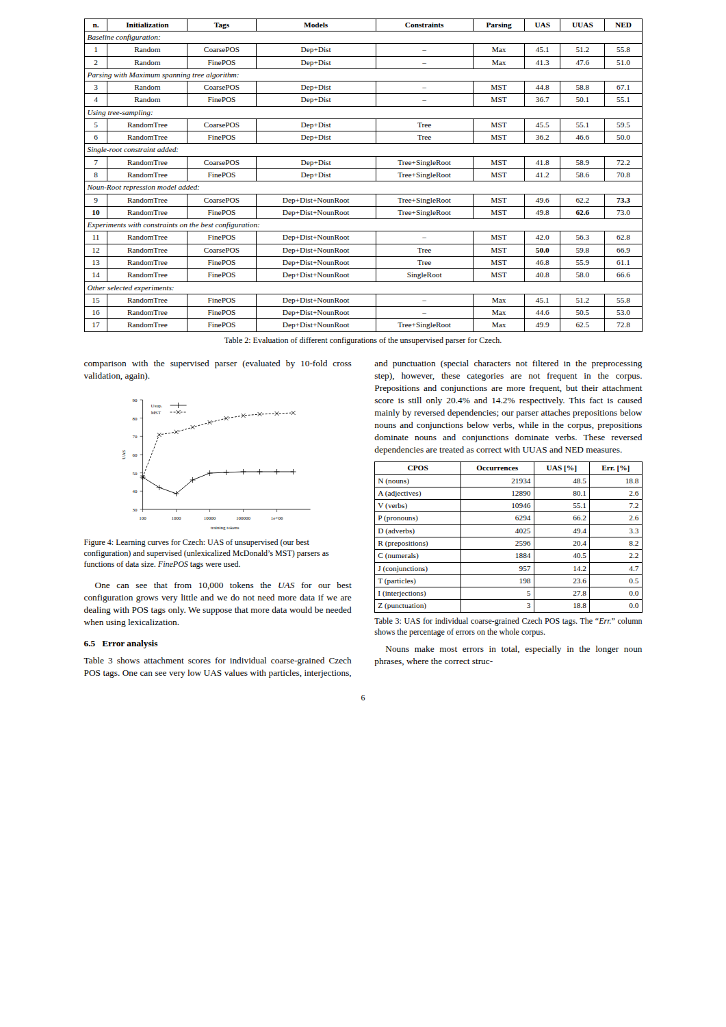| n. | Initialization | Tags | Models | Constraints | Parsing | UAS | UUAS | NED |
| --- | --- | --- | --- | --- | --- | --- | --- | --- |
| Baseline configuration: |
| 1 | Random | CoarsePOS | Dep+Dist | – | Max | 45.1 | 51.2 | 55.8 |
| 2 | Random | FinePOS | Dep+Dist | – | Max | 41.3 | 47.6 | 51.0 |
| Parsing with Maximum spanning tree algorithm: |
| 3 | Random | CoarsePOS | Dep+Dist | – | MST | 44.8 | 58.8 | 67.1 |
| 4 | Random | FinePOS | Dep+Dist | – | MST | 36.7 | 50.1 | 55.1 |
| Using tree-sampling: |
| 5 | RandomTree | CoarsePOS | Dep+Dist | Tree | MST | 45.5 | 55.1 | 59.5 |
| 6 | RandomTree | FinePOS | Dep+Dist | Tree | MST | 36.2 | 46.6 | 50.0 |
| Single-root constraint added: |
| 7 | RandomTree | CoarsePOS | Dep+Dist | Tree+SingleRoot | MST | 41.8 | 58.9 | 72.2 |
| 8 | RandomTree | FinePOS | Dep+Dist | Tree+SingleRoot | MST | 41.2 | 58.6 | 70.8 |
| Noun-Root repression model added: |
| 9 | RandomTree | CoarsePOS | Dep+Dist+NounRoot | Tree+SingleRoot | MST | 49.6 | 62.2 | 73.3 |
| 10 | RandomTree | FinePOS | Dep+Dist+NounRoot | Tree+SingleRoot | MST | 49.8 | 62.6 | 73.0 |
| Experiments with constraints on the best configuration: |
| 11 | RandomTree | FinePOS | Dep+Dist+NounRoot | – | MST | 42.0 | 56.3 | 62.8 |
| 12 | RandomTree | CoarsePOS | Dep+Dist+NounRoot | Tree | MST | 50.0 | 59.8 | 66.9 |
| 13 | RandomTree | FinePOS | Dep+Dist+NounRoot | Tree | MST | 46.8 | 55.9 | 61.1 |
| 14 | RandomTree | FinePOS | Dep+Dist+NounRoot | SingleRoot | MST | 40.8 | 58.0 | 66.6 |
| Other selected experiments: |
| 15 | RandomTree | FinePOS | Dep+Dist+NounRoot | – | Max | 45.1 | 51.2 | 55.8 |
| 16 | RandomTree | FinePOS | Dep+Dist+NounRoot | – | Max | 44.6 | 50.5 | 53.0 |
| 17 | RandomTree | FinePOS | Dep+Dist+NounRoot | Tree+SingleRoot | Max | 49.9 | 62.5 | 72.8 |
Table 2: Evaluation of different configurations of the unsupervised parser for Czech.
comparison with the supervised parser (evaluated by 10-fold cross validation, again).
30 40 50 60 70 80 90 100 1000 10000 100000 1e+06 training tokens UAS Usup. MST
Figure 4: Learning curves for Czech: UAS of unsupervised (our best configuration) and supervised (unlexicalized McDonald’s MST) parsers as functions of data size. FinePOS tags were used.
One can see that from 10,000 tokens the UAS for our best configuration grows very little and we do not need more data if we are dealing with POS tags only. We suppose that more data would be needed when using lexicalization.
6.5 Error analysis
Table 3 shows attachment scores for individual coarse-grained Czech POS tags. One can see very low UAS values with particles, interjections, and punctuation (special characters not filtered in the preprocessing step), however, these categories are not frequent in the corpus. Prepositions and conjunctions are more frequent, but their attachment score is still only 20.4% and 14.2% respectively. This fact is caused mainly by reversed dependencies; our parser attaches prepositions below nouns and conjunctions below verbs, while in the corpus, prepositions dominate nouns and conjunctions dominate verbs. These reversed dependencies are treated as correct with UUAS and NED measures.
| CPOS | Occurrences | UAS [%] | Err. [%] |
| --- | --- | --- | --- |
| N (nouns) | 21934 | 48.5 | 18.8 |
| A (adjectives) | 12890 | 80.1 | 2.6 |
| V (verbs) | 10946 | 55.1 | 7.2 |
| P (pronouns) | 6294 | 66.2 | 2.6 |
| D (adverbs) | 4025 | 49.4 | 3.3 |
| R (prepositions) | 2596 | 20.4 | 8.2 |
| C (numerals) | 1884 | 40.5 | 2.2 |
| J (conjunctions) | 957 | 14.2 | 4.7 |
| T (particles) | 198 | 23.6 | 0.5 |
| I (interjections) | 5 | 27.8 | 0.0 |
| Z (punctuation) | 3 | 18.8 | 0.0 |
Table 3: UAS for individual coarse-grained Czech POS tags. The “Err.” column shows the percentage of errors on the whole corpus.
Nouns make most errors in total, especially in the longer noun phrases, where the correct struc-
6